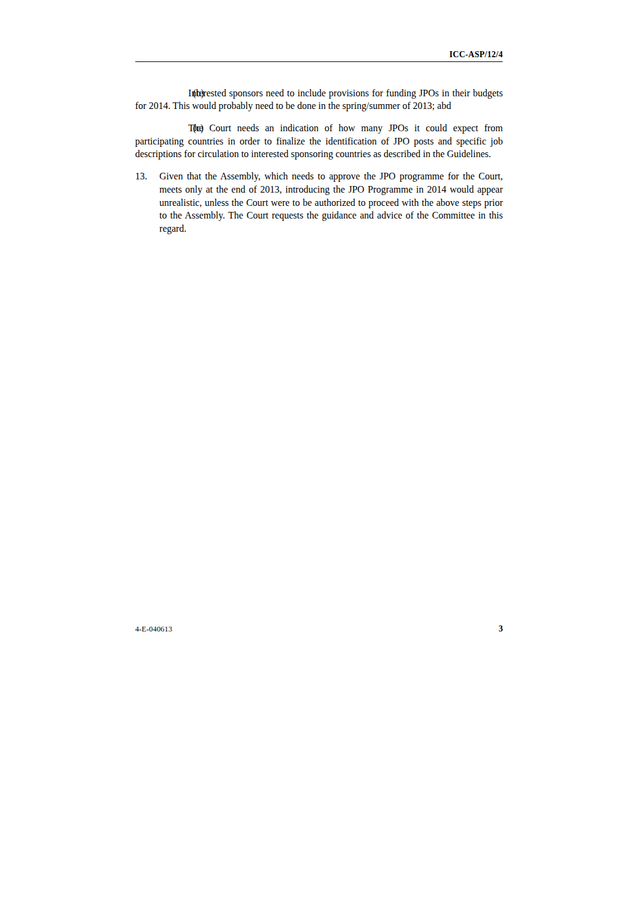ICC-ASP/12/4
(b) Interested sponsors need to include provisions for funding JPOs in their budgets for 2014. This would probably need to be done in the spring/summer of 2013; abd
(c) The Court needs an indication of how many JPOs it could expect from participating countries in order to finalize the identification of JPO posts and specific job descriptions for circulation to interested sponsoring countries as described in the Guidelines.
13. Given that the Assembly, which needs to approve the JPO programme for the Court, meets only at the end of 2013, introducing the JPO Programme in 2014 would appear unrealistic, unless the Court were to be authorized to proceed with the above steps prior to the Assembly. The Court requests the guidance and advice of the Committee in this regard.
4-E-040613
3